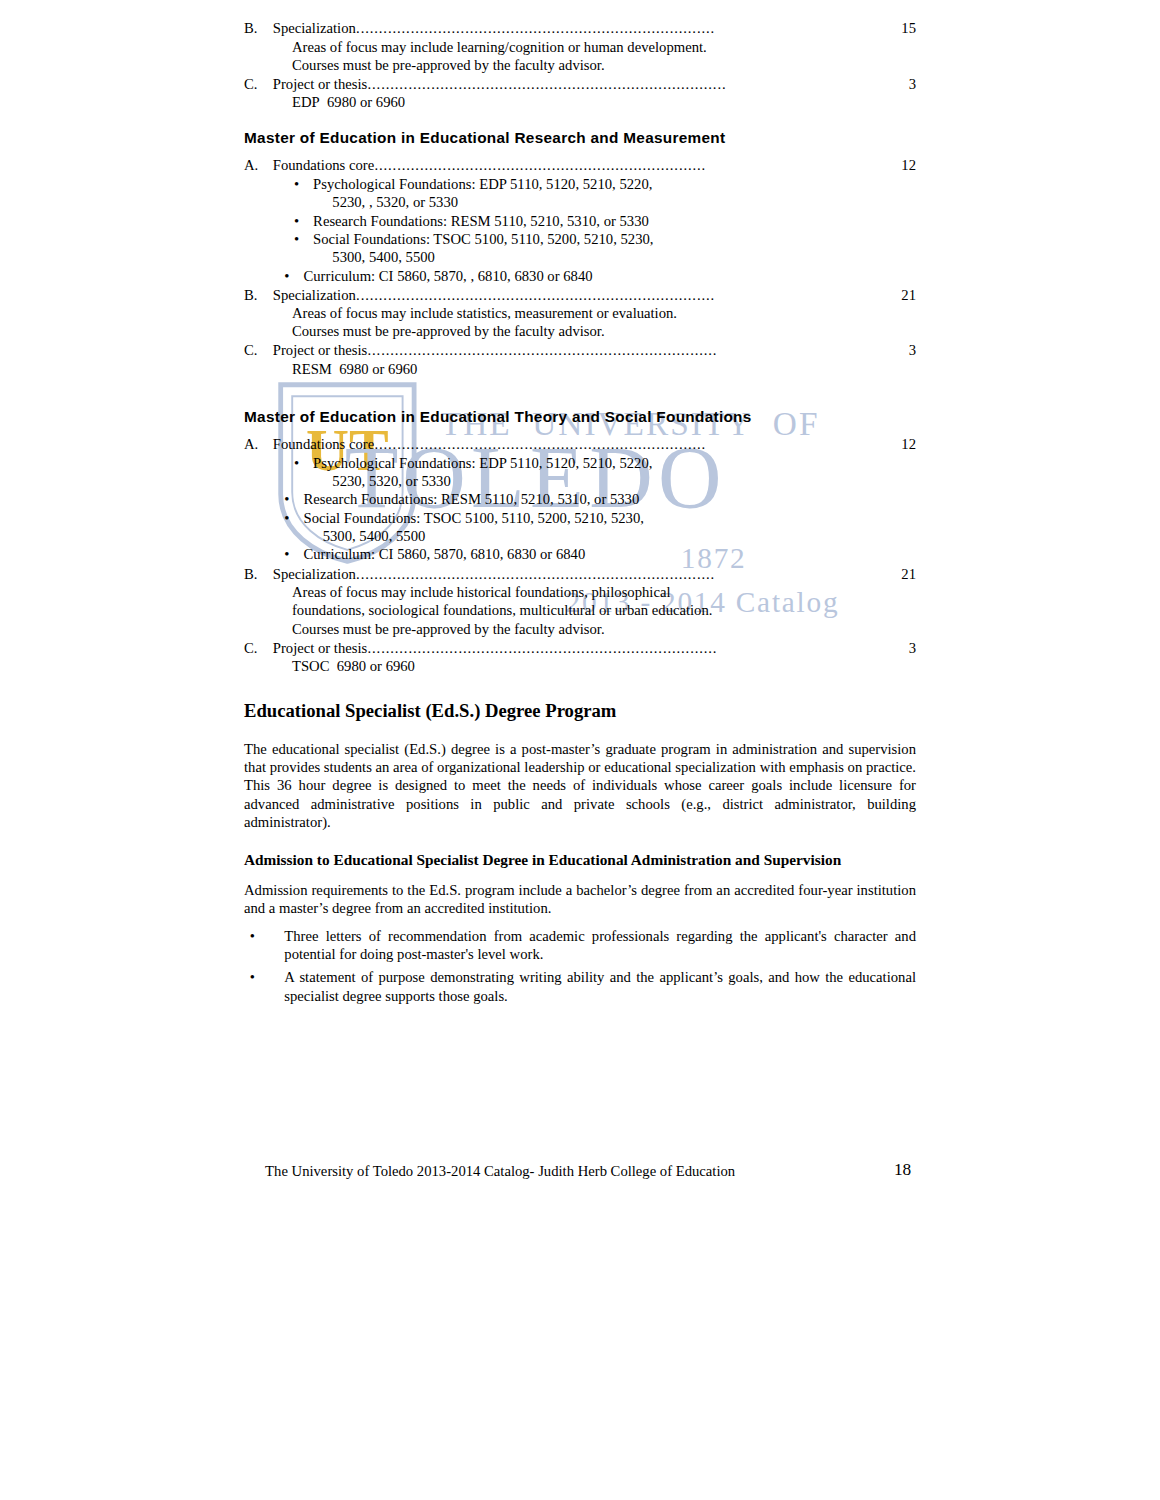UT
THE UNIVERSITY OF
TOLEDO
1872
2013 - 2014 Catalog
B.
Specialization ............................................................................... 15
Areas of focus may include learning/cognition or human development. Courses must be pre-approved by the faculty advisor.
C.
Project or thesis ............................................................................... 3
EDP 6980 or 6960
Master of Education in Educational Research and Measurement
A.
Foundations core ......................................................................... 12
Psychological Foundations: EDP 5110, 5120, 5210, 5220, 5230, , 5320, or 5330
Research Foundations: RESM 5110, 5210, 5310, or 5330
Social Foundations: TSOC 5100, 5110, 5200, 5210, 5230, 5300, 5400, 5500
Curriculum: CI 5860, 5870, , 6810, 6830 or 6840
B.
Specialization ............................................................................... 21
Areas of focus may include statistics, measurement or evaluation. Courses must be pre-approved by the faculty advisor.
C.
Project or thesis ............................................................................. 3
RESM 6980 or 6960
Master of Education in Educational Theory and Social Foundations
A.
Foundations core ......................................................................... 12
Psychological Foundations: EDP 5110, 5120, 5210, 5220, 5230, 5320, or 5330
Research Foundations: RESM 5110, 5210, 5310, or 5330
Social Foundations: TSOC 5100, 5110, 5200, 5210, 5230, 5300, 5400, 5500
Curriculum: CI 5860, 5870, 6810, 6830 or 6840
B.
Specialization ............................................................................... 21
Areas of focus may include historical foundations, philosophical foundations, sociological foundations, multicultural or urban education. Courses must be pre-approved by the faculty advisor.
C.
Project or thesis ............................................................................. 3
TSOC 6980 or 6960
Educational Specialist (Ed.S.) Degree Program
The educational specialist (Ed.S.) degree is a post-master’s graduate program in administration and supervision that provides students an area of organizational leadership or educational specialization with emphasis on practice. This 36 hour degree is designed to meet the needs of individuals whose career goals include licensure for advanced administrative positions in public and private schools (e.g., district administrator, building administrator).
Admission to Educational Specialist Degree in Educational Administration and Supervision
Admission requirements to the Ed.S. program include a bachelor’s degree from an accredited four-year institution and a master’s degree from an accredited institution.
Three letters of recommendation from academic professionals regarding the applicant's character and potential for doing post-master's level work.
A statement of purpose demonstrating writing ability and the applicant’s goals, and how the educational specialist degree supports those goals.
The University of Toledo 2013-2014 Catalog- Judith Herb College of Education
18